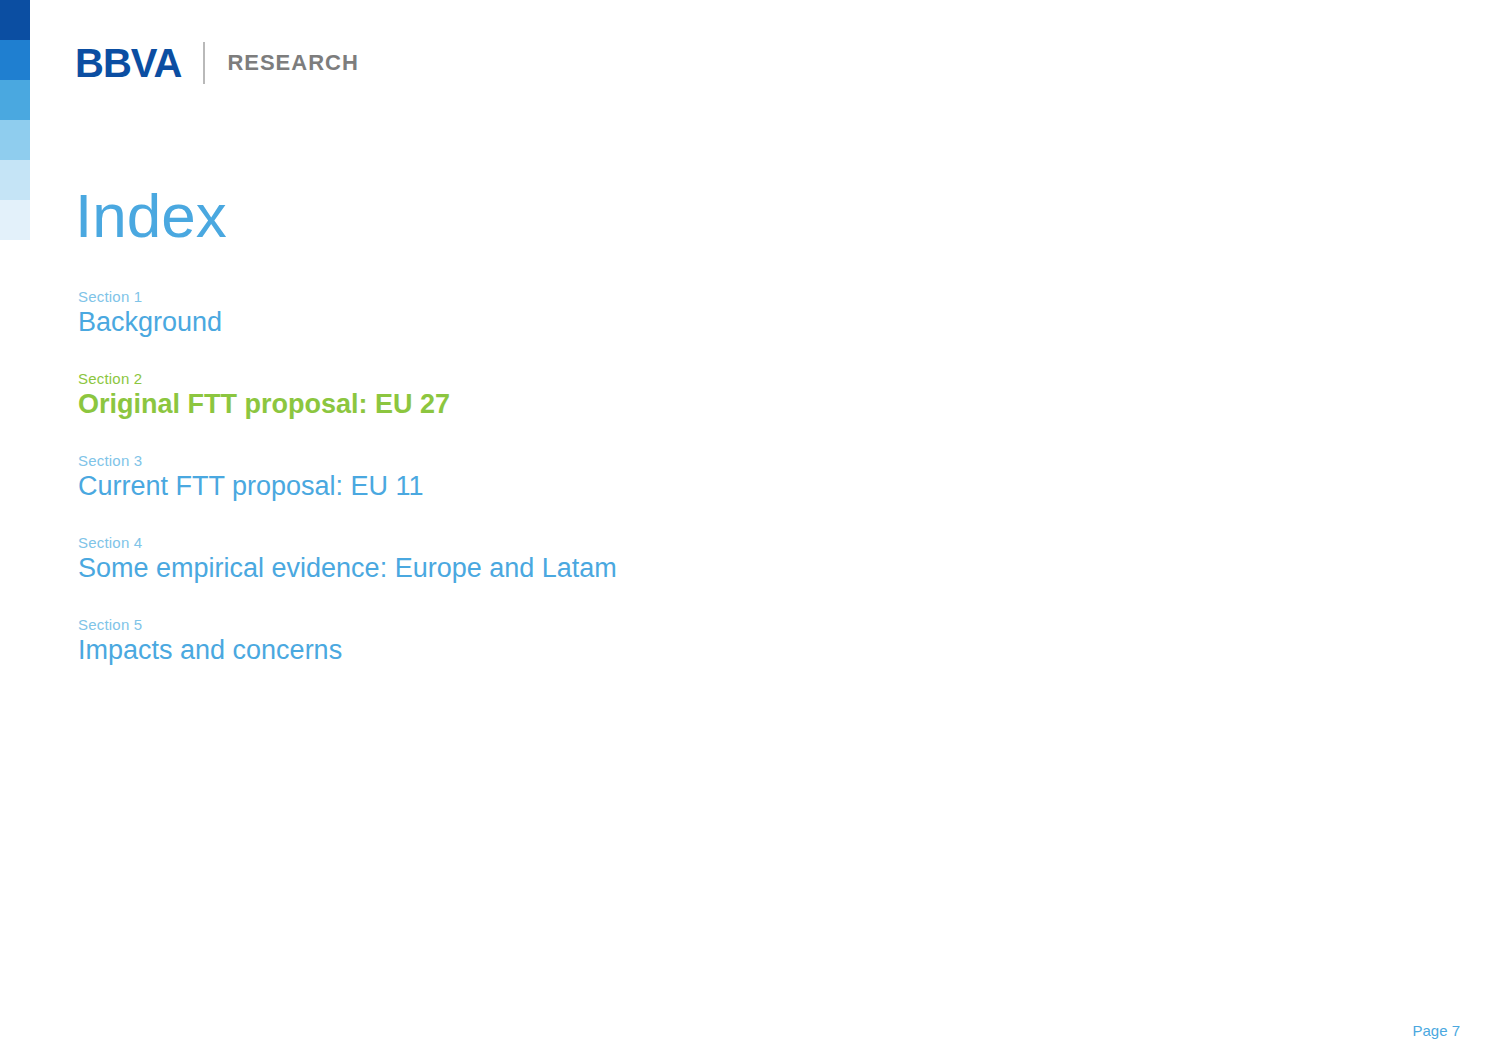BBVA RESEARCH
Index
Section 1
Background
Section 2
Original FTT proposal: EU 27
Section 3
Current FTT proposal: EU 11
Section 4
Some empirical evidence: Europe and Latam
Section 5
Impacts and concerns
Page 7